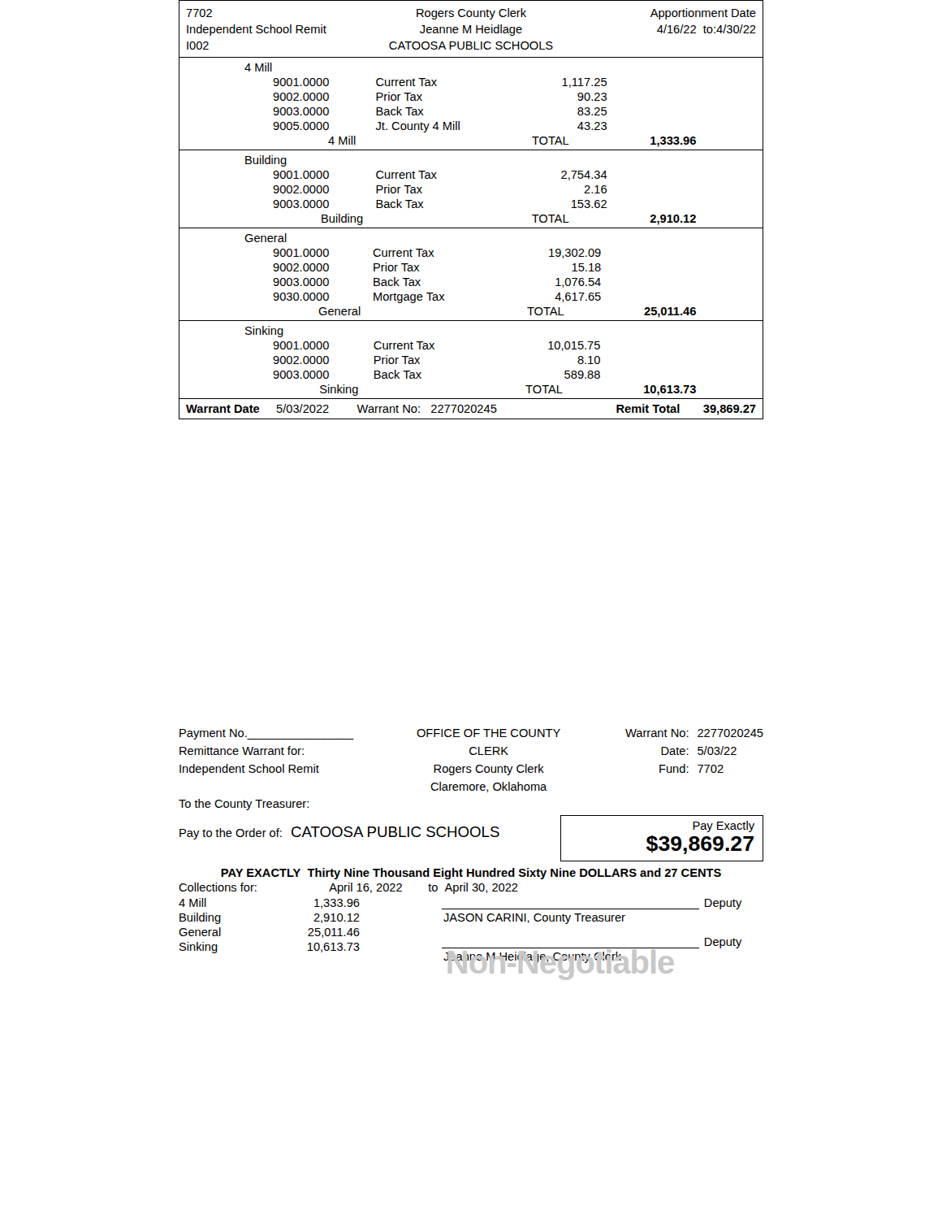7702
Independent School Remit
I002
Rogers County Clerk
Jeanne M Heidlage
CATOOSA PUBLIC SCHOOLS
Apportionment Date
4/16/22 to:4/30/22
4 Mill
| 9001.0000 | Current Tax | 1,117.25 | |
| 9002.0000 | Prior Tax | 90.23 | |
| 9003.0000 | Back Tax | 83.25 | |
| 9005.0000 | Jt. County 4 Mill | 43.23 | |
| 4 Mill | TOTAL | 1,333.96 |
Building
| 9001.0000 | Current Tax | 2,754.34 | |
| 9002.0000 | Prior Tax | 2.16 | |
| 9003.0000 | Back Tax | 153.62 | |
| Building | TOTAL | 2,910.12 |
General
| 9001.0000 | Current Tax | 19,302.09 | |
| 9002.0000 | Prior Tax | 15.18 | |
| 9003.0000 | Back Tax | 1,076.54 | |
| 9030.0000 | Mortgage Tax | 4,617.65 | |
| General | TOTAL | 25,011.46 |
Sinking
| 9001.0000 | Current Tax | 10,015.75 | |
| 9002.0000 | Prior Tax | 8.10 | |
| 9003.0000 | Back Tax | 589.88 | |
| Sinking | TOTAL | 10,613.73 |
Warrant Date 5/03/2022
Warrant No: 2277020245
Remit Total 39,869.27
Payment No.________________
Remittance Warrant for:
Independent School Remit
OFFICE OF THE COUNTY CLERK
Rogers County Clerk
Claremore, Oklahoma
| Warrant No: | 2277020245 |
| Date: | 5/03/22 |
| Fund: | 7702 |
To the County Treasurer:
Pay to the Order of:
CATOOSA PUBLIC SCHOOLS
Pay Exactly
$39,869.27
PAY EXACTLY Thirty Nine Thousand Eight Hundred Sixty Nine DOLLARS and 27 CENTS
Collections for:
April 16, 2022
to April 30, 2022
| 4 Mill | 1,333.96 |
| Building | 2,910.12 |
| General | 25,011.46 |
| Sinking | 10,613.73 |
Non-Negotiable
Deputy
JASON CARINI, County Treasurer
Deputy
Jeanne M Heidlage, County Clerk